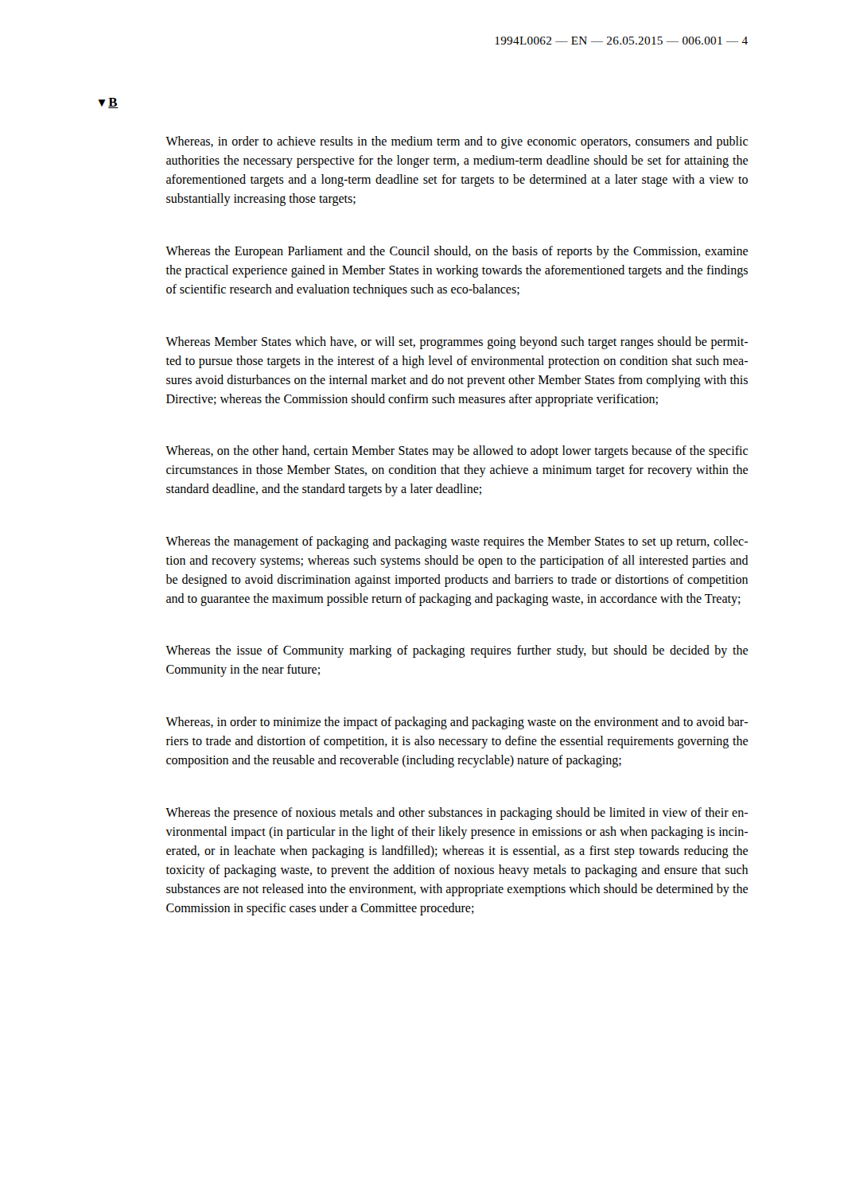1994L0062 — EN — 26.05.2015 — 006.001 — 4
▼B
Whereas, in order to achieve results in the medium term and to give economic operators, consumers and public authorities the necessary perspective for the longer term, a medium-term deadline should be set for attaining the aforementioned targets and a long-term deadline set for targets to be determined at a later stage with a view to substantially increasing those targets;
Whereas the European Parliament and the Council should, on the basis of reports by the Commission, examine the practical experience gained in Member States in working towards the aforementioned targets and the findings of scientific research and evaluation techniques such as eco-balances;
Whereas Member States which have, or will set, programmes going beyond such target ranges should be permitted to pursue those targets in the interest of a high level of environmental protection on condition shat such measures avoid disturbances on the internal market and do not prevent other Member States from complying with this Directive; whereas the Commission should confirm such measures after appropriate verification;
Whereas, on the other hand, certain Member States may be allowed to adopt lower targets because of the specific circumstances in those Member States, on condition that they achieve a minimum target for recovery within the standard deadline, and the standard targets by a later deadline;
Whereas the management of packaging and packaging waste requires the Member States to set up return, collection and recovery systems; whereas such systems should be open to the participation of all interested parties and be designed to avoid discrimination against imported products and barriers to trade or distortions of competition and to guarantee the maximum possible return of packaging and packaging waste, in accordance with the Treaty;
Whereas the issue of Community marking of packaging requires further study, but should be decided by the Community in the near future;
Whereas, in order to minimize the impact of packaging and packaging waste on the environment and to avoid barriers to trade and distortion of competition, it is also necessary to define the essential requirements governing the composition and the reusable and recoverable (including recyclable) nature of packaging;
Whereas the presence of noxious metals and other substances in packaging should be limited in view of their environmental impact (in particular in the light of their likely presence in emissions or ash when packaging is incinerated, or in leachate when packaging is landfilled); whereas it is essential, as a first step towards reducing the toxicity of packaging waste, to prevent the addition of noxious heavy metals to packaging and ensure that such substances are not released into the environment, with appropriate exemptions which should be determined by the Commission in specific cases under a Committee procedure;